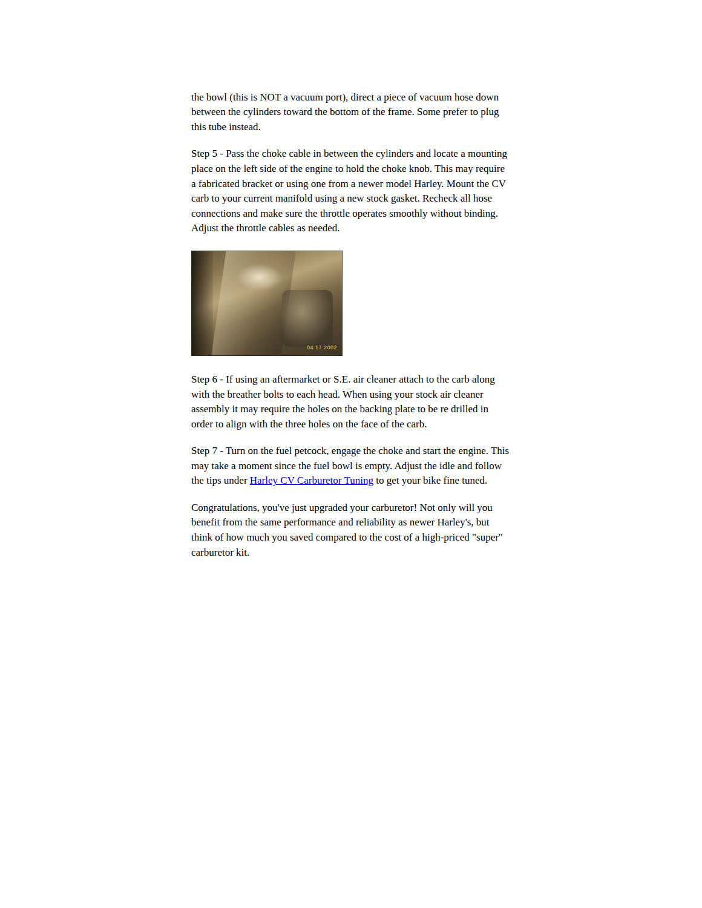the bowl (this is NOT a vacuum port), direct a piece of vacuum hose down between the cylinders toward the bottom of the frame. Some prefer to plug this tube instead.
Step 5 - Pass the choke cable in between the cylinders and locate a mounting place on the left side of the engine to hold the choke knob. This may require a fabricated bracket or using one from a newer model Harley. Mount the CV carb to your current manifold using a new stock gasket. Recheck all hose connections and make sure the throttle operates smoothly without binding. Adjust the throttle cables as needed.
04 17 2002
Step 6 - If using an aftermarket or S.E. air cleaner attach to the carb along with the breather bolts to each head. When using your stock air cleaner assembly it may require the holes on the backing plate to be re drilled in order to align with the three holes on the face of the carb.
Step 7 - Turn on the fuel petcock, engage the choke and start the engine. This may take a moment since the fuel bowl is empty. Adjust the idle and follow the tips under Harley CV Carburetor Tuning to get your bike fine tuned.
Congratulations, you've just upgraded your carburetor! Not only will you benefit from the same performance and reliability as newer Harley's, but think of how much you saved compared to the cost of a high-priced "super" carburetor kit.